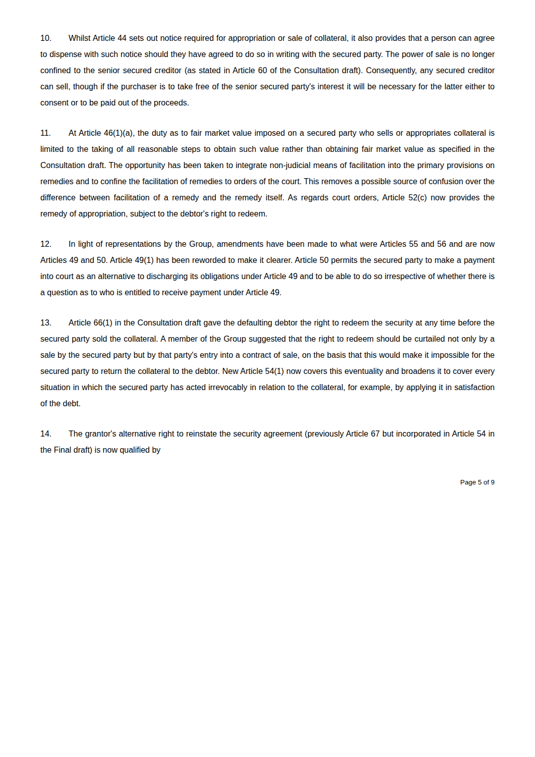10. Whilst Article 44 sets out notice required for appropriation or sale of collateral, it also provides that a person can agree to dispense with such notice should they have agreed to do so in writing with the secured party. The power of sale is no longer confined to the senior secured creditor (as stated in Article 60 of the Consultation draft). Consequently, any secured creditor can sell, though if the purchaser is to take free of the senior secured party's interest it will be necessary for the latter either to consent or to be paid out of the proceeds.
11. At Article 46(1)(a), the duty as to fair market value imposed on a secured party who sells or appropriates collateral is limited to the taking of all reasonable steps to obtain such value rather than obtaining fair market value as specified in the Consultation draft. The opportunity has been taken to integrate non-judicial means of facilitation into the primary provisions on remedies and to confine the facilitation of remedies to orders of the court. This removes a possible source of confusion over the difference between facilitation of a remedy and the remedy itself. As regards court orders, Article 52(c) now provides the remedy of appropriation, subject to the debtor's right to redeem.
12. In light of representations by the Group, amendments have been made to what were Articles 55 and 56 and are now Articles 49 and 50. Article 49(1) has been reworded to make it clearer. Article 50 permits the secured party to make a payment into court as an alternative to discharging its obligations under Article 49 and to be able to do so irrespective of whether there is a question as to who is entitled to receive payment under Article 49.
13. Article 66(1) in the Consultation draft gave the defaulting debtor the right to redeem the security at any time before the secured party sold the collateral. A member of the Group suggested that the right to redeem should be curtailed not only by a sale by the secured party but by that party's entry into a contract of sale, on the basis that this would make it impossible for the secured party to return the collateral to the debtor. New Article 54(1) now covers this eventuality and broadens it to cover every situation in which the secured party has acted irrevocably in relation to the collateral, for example, by applying it in satisfaction of the debt.
14. The grantor's alternative right to reinstate the security agreement (previously Article 67 but incorporated in Article 54 in the Final draft) is now qualified by
Page 5 of 9